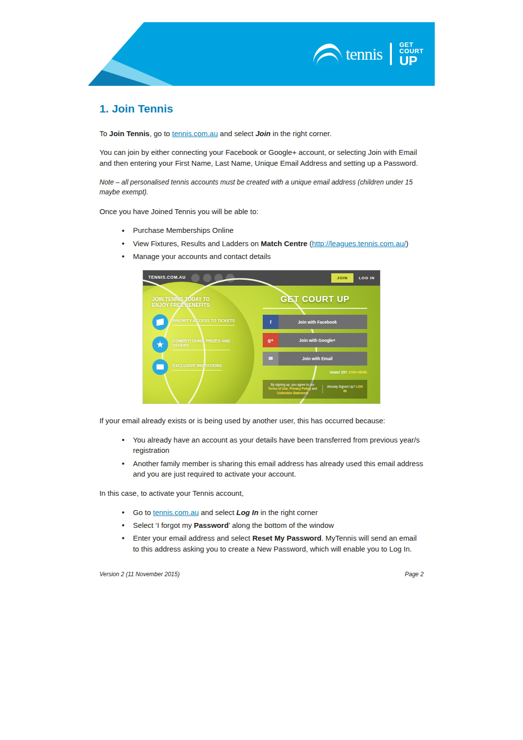tennis
GET
COURT UP
1. Join Tennis
To Join Tennis, go to tennis.com.au and select Join in the right corner.
You can join by either connecting your Facebook or Google+ account, or selecting Join with Email and then entering your First Name, Last Name, Unique Email Address and setting up a Password.
Note – all personalised tennis accounts must be created with a unique email address (children under 15 maybe exempt).
Once you have Joined Tennis you will be able to:
Purchase Memberships Online
View Fixtures, Results and Ladders on Match Centre (http://leagues.tennis.com.au/)
Manage your accounts and contact details
TENNIS.COM.AU JOIN LOG IN
JOIN TENNIS TODAY TO
ENJOY FREE BENEFITS:
PRIORITY ACCESS TO TICKETS
COMPETITIONS, PRIZES AND
OFFERS
EXCLUSIVE INVITATIONS
GET COURT UP
f
Join with Facebook
g+
Join with Google+
✉
Join with Email
Under 15? JOIN HERE
By signing up, you agree to our
Terms of Use, Privacy Policy and
Collection Statement
Already Signed Up? LOG IN
If your email already exists or is being used by another user, this has occurred because:
You already have an account as your details have been transferred from previous year/s registration
Another family member is sharing this email address has already used this email address and you are just required to activate your account.
In this case, to activate your Tennis account,
Go to tennis.com.au and select Log In in the right corner
Select ‘I forgot my Password’ along the bottom of the window
Enter your email address and select Reset My Password. MyTennis will send an email to this address asking you to create a New Password, which will enable you to Log In.
Version 2 (11 November 2015)
Page 2